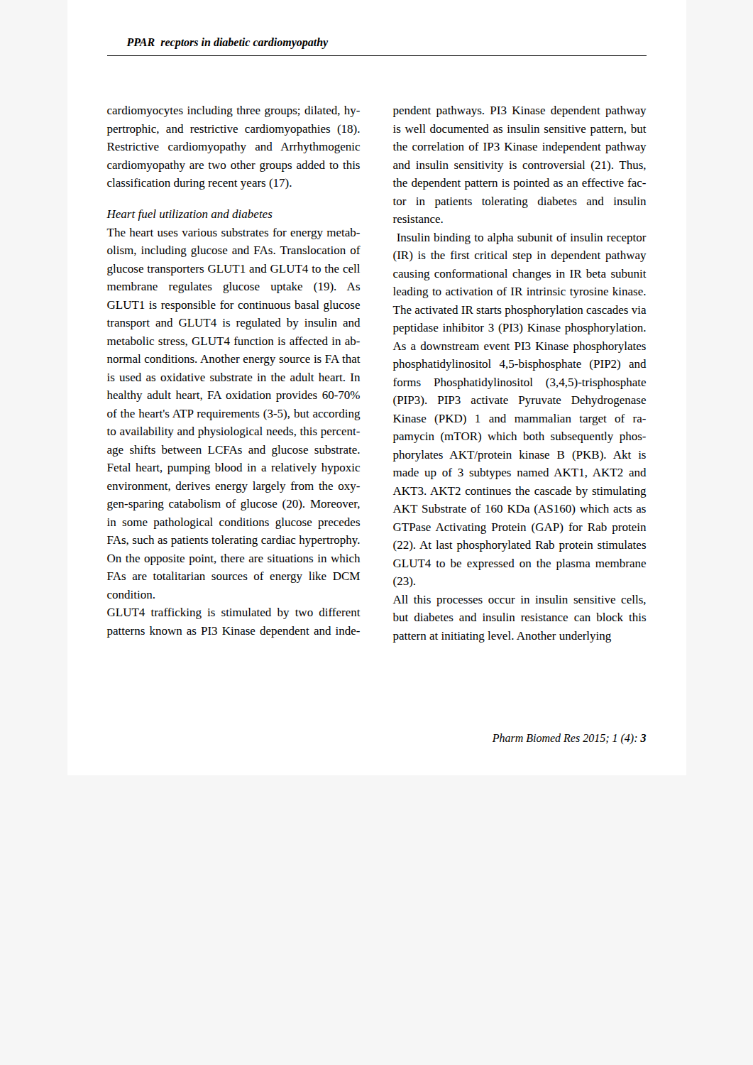PPAR recptors in diabetic cardiomyopathy
cardiomyocytes including three groups; dilated, hypertrophic, and restrictive cardiomyopathies (18). Restrictive cardiomyopathy and Arrhythmogenic cardiomyopathy are two other groups added to this classification during recent years (17).
Heart fuel utilization and diabetes
The heart uses various substrates for energy metabolism, including glucose and FAs. Translocation of glucose transporters GLUT1 and GLUT4 to the cell membrane regulates glucose uptake (19). As GLUT1 is responsible for continuous basal glucose transport and GLUT4 is regulated by insulin and metabolic stress, GLUT4 function is affected in abnormal conditions. Another energy source is FA that is used as oxidative substrate in the adult heart. In healthy adult heart, FA oxidation provides 60-70% of the heart's ATP requirements (3-5), but according to availability and physiological needs, this percentage shifts between LCFAs and glucose substrate. Fetal heart, pumping blood in a relatively hypoxic environment, derives energy largely from the oxygen-sparing catabolism of glucose (20). Moreover, in some pathological conditions glucose precedes FAs, such as patients tolerating cardiac hypertrophy. On the opposite point, there are situations in which FAs are totalitarian sources of energy like DCM condition.
GLUT4 trafficking is stimulated by two different patterns known as PI3 Kinase dependent and independent pathways. PI3 Kinase dependent pathway is well documented as insulin sensitive pattern, but the correlation of IP3 Kinase independent pathway and insulin sensitivity is controversial (21). Thus, the dependent pattern is pointed as an effective factor in patients tolerating diabetes and insulin resistance.
Insulin binding to alpha subunit of insulin receptor (IR) is the first critical step in dependent pathway causing conformational changes in IR beta subunit leading to activation of IR intrinsic tyrosine kinase. The activated IR starts phosphorylation cascades via peptidase inhibitor 3 (PI3) Kinase phosphorylation. As a downstream event PI3 Kinase phosphorylates phosphatidylinositol 4,5-bisphosphate (PIP2) and forms Phosphatidylinositol (3,4,5)-trisphosphate (PIP3). PIP3 activate Pyruvate Dehydrogenase Kinase (PKD) 1 and mammalian target of rapamycin (mTOR) which both subsequently phosphorylates AKT/protein kinase B (PKB). Akt is made up of 3 subtypes named AKT1, AKT2 and AKT3. AKT2 continues the cascade by stimulating AKT Substrate of 160 KDa (AS160) which acts as GTPase Activating Protein (GAP) for Rab protein (22). At last phosphorylated Rab protein stimulates GLUT4 to be expressed on the plasma membrane (23).
All this processes occur in insulin sensitive cells, but diabetes and insulin resistance can block this pattern at initiating level. Another underlying
Pharm Biomed Res 2015; 1 (4): 3